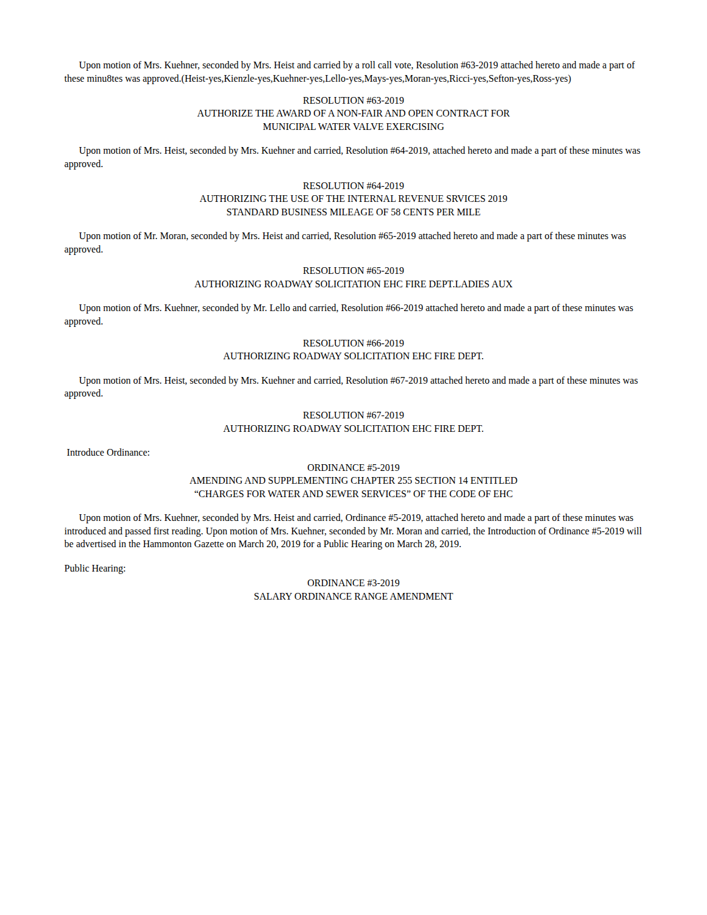Upon motion of Mrs. Kuehner, seconded by Mrs. Heist and carried by a roll call vote, Resolution #63-2019 attached hereto and made a part of these minu8tes was approved.(Heist-yes,Kienzle-yes,Kuehner-yes,Lello-yes,Mays-yes,Moran-yes,Ricci-yes,Sefton-yes,Ross-yes)
RESOLUTION #63-2019
AUTHORIZE THE AWARD OF A NON-FAIR AND OPEN CONTRACT FOR
MUNICIPAL WATER VALVE EXERCISING
Upon motion of Mrs. Heist, seconded by Mrs. Kuehner and carried, Resolution #64-2019, attached hereto and made a part of these minutes was approved.
RESOLUTION #64-2019
AUTHORIZING THE USE OF THE INTERNAL REVENUE SRVICES 2019
STANDARD BUSINESS MILEAGE OF 58 CENTS PER MILE
Upon motion of Mr. Moran, seconded by Mrs. Heist and carried, Resolution #65-2019 attached hereto and made a part of these minutes was approved.
RESOLUTION #65-2019
AUTHORIZING ROADWAY SOLICITATION EHC FIRE DEPT.LADIES AUX
Upon motion of Mrs. Kuehner, seconded by Mr. Lello and carried, Resolution #66-2019 attached hereto and made a part of these minutes was approved.
RESOLUTION #66-2019
AUTHORIZING ROADWAY SOLICITATION EHC FIRE DEPT.
Upon motion of Mrs. Heist, seconded by Mrs. Kuehner and carried, Resolution #67-2019 attached hereto and made a part of these minutes was approved.
RESOLUTION #67-2019
AUTHORIZING ROADWAY SOLICITATION EHC FIRE DEPT.
Introduce Ordinance:
ORDINANCE #5-2019
AMENDING AND SUPPLEMENTING CHAPTER 255 SECTION 14 ENTITLED
“CHARGES FOR WATER AND SEWER SERVICES” OF THE CODE OF EHC
Upon motion of Mrs. Kuehner, seconded by Mrs. Heist and carried, Ordinance #5-2019, attached hereto and made a part of these minutes was introduced and passed first reading. Upon motion of Mrs. Kuehner, seconded by Mr. Moran and carried, the Introduction of Ordinance #5-2019 will be advertised in the Hammonton Gazette on March 20, 2019 for a Public Hearing on March 28, 2019.
Public Hearing:
ORDINANCE #3-2019
SALARY ORDINANCE RANGE AMENDMENT